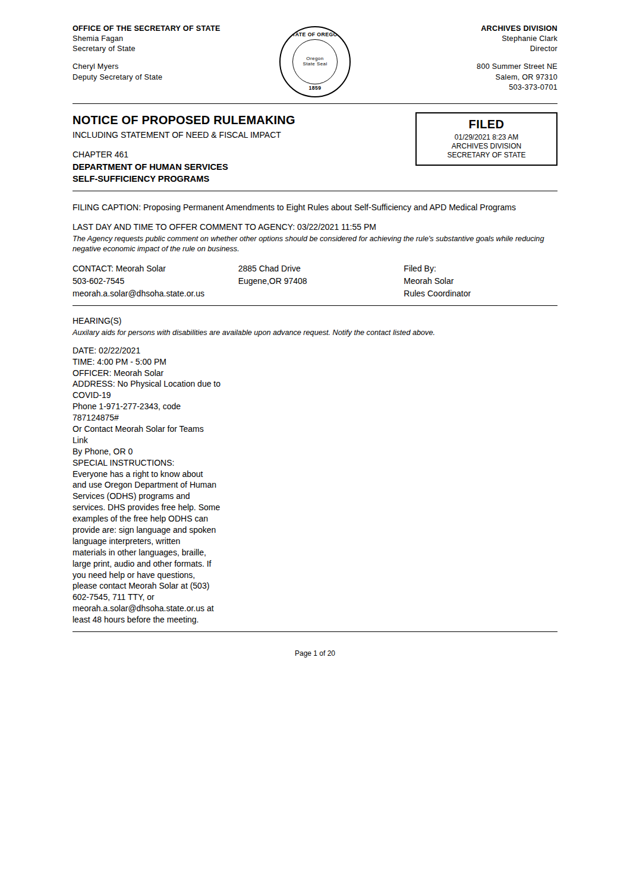Office of the Secretary of State
Shemia Fagan
Secretary of State
Cheryl Myers
Deputy Secretary of State
State of Oregon Oregon
State Seal 1859
Archives Division
Stephanie Clark
Director
800 Summer Street NE
Salem, OR 97310
503-373-0701
Notice of Proposed Rulemaking
Including Statement of Need & Fiscal Impact
Chapter 461
Department of Human Services
Self-Sufficiency Programs
FILED
01/29/2021 8:23 AM
ARCHIVES DIVISION
SECRETARY OF STATE
Filing Caption: Proposing Permanent Amendments to Eight Rules about Self-Sufficiency and APD Medical Programs
Last Day and Time to Offer Comment to Agency: 03/22/2021 11:55 PM
The Agency requests public comment on whether other options should be considered for achieving the rule's substantive goals while reducing negative economic impact of the rule on business.
CONTACT: Meorah Solar
2885 Chad Drive
Filed By:
503-602-7545
Eugene,OR 97408
Meorah Solar
meorah.a.solar@dhsoha.state.or.us
Rules Coordinator
Hearing(s)
Auxilary aids for persons with disabilities are available upon advance request. Notify the contact listed above.
Date: 02/22/2021
Time: 4:00 PM - 5:00 PM
Officer: Meorah Solar
Address: No Physical Location due to
COVID-19
Phone 1-971-277-2343, code
787124875#
Or Contact Meorah Solar for Teams
Link
By Phone, OR 0
Special Instructions:
Everyone has a right to know about
and use Oregon Department of Human
Services (ODHS) programs and
services. DHS provides free help. Some
examples of the free help ODHS can
provide are: sign language and spoken
language interpreters, written
materials in other languages, braille,
large print, audio and other formats. If
you need help or have questions,
please contact Meorah Solar at (503)
602-7545, 711 TTY, or
meorah.a.solar@dhsoha.state.or.us at
least 48 hours before the meeting.
Page 1 of 20